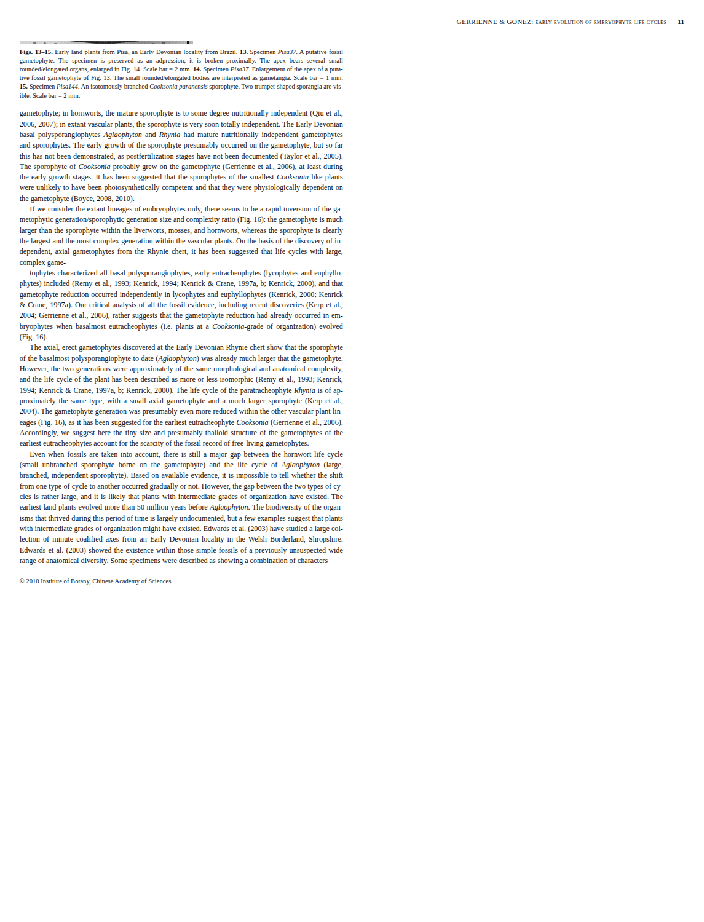Gerrienne & Gonez: Early evolution of embryophyte life cycles 11
13
14
15
Figs. 13–15. Early land plants from Pisa, an Early Devonian locality from Brazil. 13. Specimen Pisa37. A putative fossil gametophyte. The specimen is preserved as an adpression; it is broken proximally. The apex bears several small rounded/elongated organs, enlarged in Fig. 14. Scale bar = 2 mm. 14. Specimen Pisa37. Enlargement of the apex of a putative fossil gametophyte of Fig. 13. The small rounded/elongated bodies are interpreted as gametangia. Scale bar = 1 mm. 15. Specimen Pisa144. An isotomously branched Cooksonia paranensis sporophyte. Two trumpet-shaped sporangia are visible. Scale bar = 2 mm.
gametophyte; in hornworts, the mature sporophyte is to some degree nutritionally independent (Qiu et al., 2006, 2007); in extant vascular plants, the sporophyte is very soon totally independent. The Early Devonian basal polysporangiophytes Aglaophyton and Rhynia had mature nutritionally independent gametophytes and sporophytes. The early growth of the sporophyte presumably occurred on the gametophyte, but so far this has not been demonstrated, as postfertilization stages have not been documented (Taylor et al., 2005). The sporophyte of Cooksonia probably grew on the gametophyte (Gerrienne et al., 2006), at least during the early growth stages. It has been suggested that the sporophytes of the smallest Cooksonia-like plants were unlikely to have been photosynthetically competent and that they were physiologically dependent on the gametophyte (Boyce, 2008, 2010).
If we consider the extant lineages of embryophytes only, there seems to be a rapid inversion of the gametophytic generation/sporophytic generation size and complexity ratio (Fig. 16): the gametophyte is much larger than the sporophyte within the liverworts, mosses, and hornworts, whereas the sporophyte is clearly the largest and the most complex generation within the vascular plants. On the basis of the discovery of independent, axial gametophytes from the Rhynie chert, it has been suggested that life cycles with large, complex game-
tophytes characterized all basal polysporangiophytes, early eutracheophytes (lycophytes and euphyllophytes) included (Remy et al., 1993; Kenrick, 1994; Kenrick & Crane, 1997a, b; Kenrick, 2000), and that gametophyte reduction occurred independently in lycophytes and euphyllophytes (Kenrick, 2000; Kenrick & Crane, 1997a). Our critical analysis of all the fossil evidence, including recent discoveries (Kerp et al., 2004; Gerrienne et al., 2006), rather suggests that the gametophyte reduction had already occurred in embryophytes when basalmost eutracheophytes (i.e. plants at a Cooksonia-grade of organization) evolved (Fig. 16).
The axial, erect gametophytes discovered at the Early Devonian Rhynie chert show that the sporophyte of the basalmost polysporangiophyte to date (Aglaophyton) was already much larger that the gametophyte. However, the two generations were approximately of the same morphological and anatomical complexity, and the life cycle of the plant has been described as more or less isomorphic (Remy et al., 1993; Kenrick, 1994; Kenrick & Crane, 1997a, b; Kenrick, 2000). The life cycle of the paratracheophyte Rhynia is of approximately the same type, with a small axial gametophyte and a much larger sporophyte (Kerp et al., 2004). The gametophyte generation was presumably even more reduced within the other vascular plant lineages (Fig. 16), as it has been suggested for the earliest eutracheophyte Cooksonia (Gerrienne et al., 2006). Accordingly, we suggest here the tiny size and presumably thalloid structure of the gametophytes of the earliest eutracheophytes account for the scarcity of the fossil record of free-living gametophytes.
Even when fossils are taken into account, there is still a major gap between the hornwort life cycle (small unbranched sporophyte borne on the gametophyte) and the life cycle of Aglaophyton (large, branched, independent sporophyte). Based on available evidence, it is impossible to tell whether the shift from one type of cycle to another occurred gradually or not. However, the gap between the two types of cycles is rather large, and it is likely that plants with intermediate grades of organization have existed. The earliest land plants evolved more than 50 million years before Aglaophyton. The biodiversity of the organisms that thrived during this period of time is largely undocumented, but a few examples suggest that plants with intermediate grades of organization might have existed. Edwards et al. (2003) have studied a large collection of minute coalified axes from an Early Devonian locality in the Welsh Borderland, Shropshire. Edwards et al. (2003) showed the existence within those simple fossils of a previously unsuspected wide range of anatomical diversity. Some specimens were described as showing a combination of characters
© 2010 Institute of Botany, Chinese Academy of Sciences